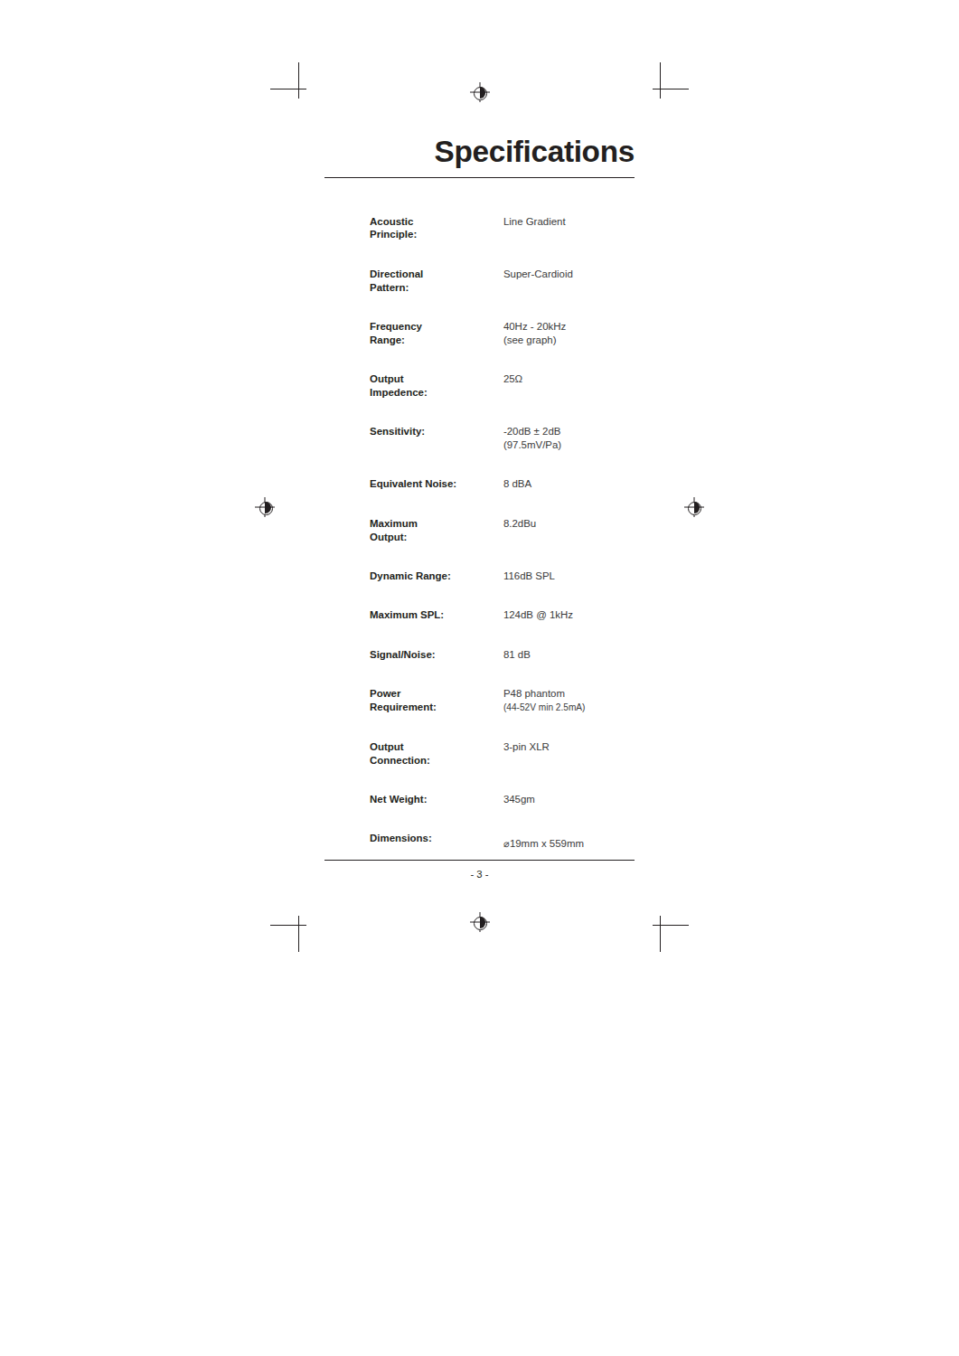Specifications
| Acoustic Principle: | Line Gradient |
| Directional Pattern: | Super-Cardioid |
| Frequency Range: | 40Hz - 20kHz (see graph) |
| Output Impedence: | 25Ω |
| Sensitivity: | -20dB ± 2dB (97.5mV/Pa) |
| Equivalent Noise: | 8 dBA |
| Maximum Output: | 8.2dBu |
| Dynamic Range: | 116dB SPL |
| Maximum SPL: | 124dB @ 1kHz |
| Signal/Noise: | 81 dB |
| Power Requirement: | P48 phantom (44-52V min 2.5mA) |
| Output Connection: | 3-pin XLR |
| Net Weight: | 345gm |
| Dimensions: | ⌀19mm x 559mm |
- 3 -